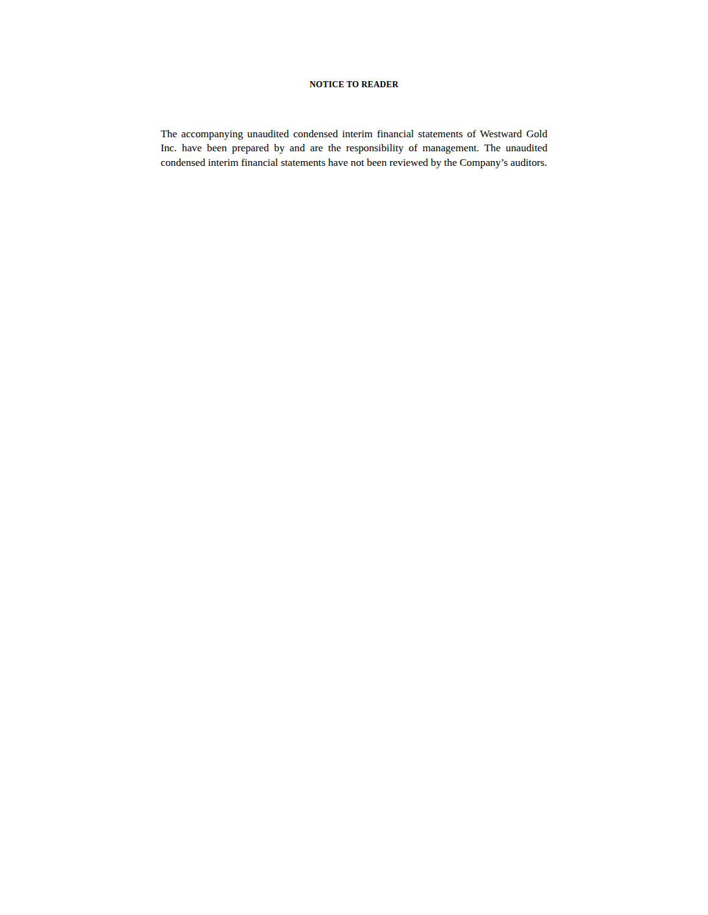NOTICE TO READER
The accompanying unaudited condensed interim financial statements of Westward Gold Inc. have been prepared by and are the responsibility of management. The unaudited condensed interim financial statements have not been reviewed by the Company’s auditors.